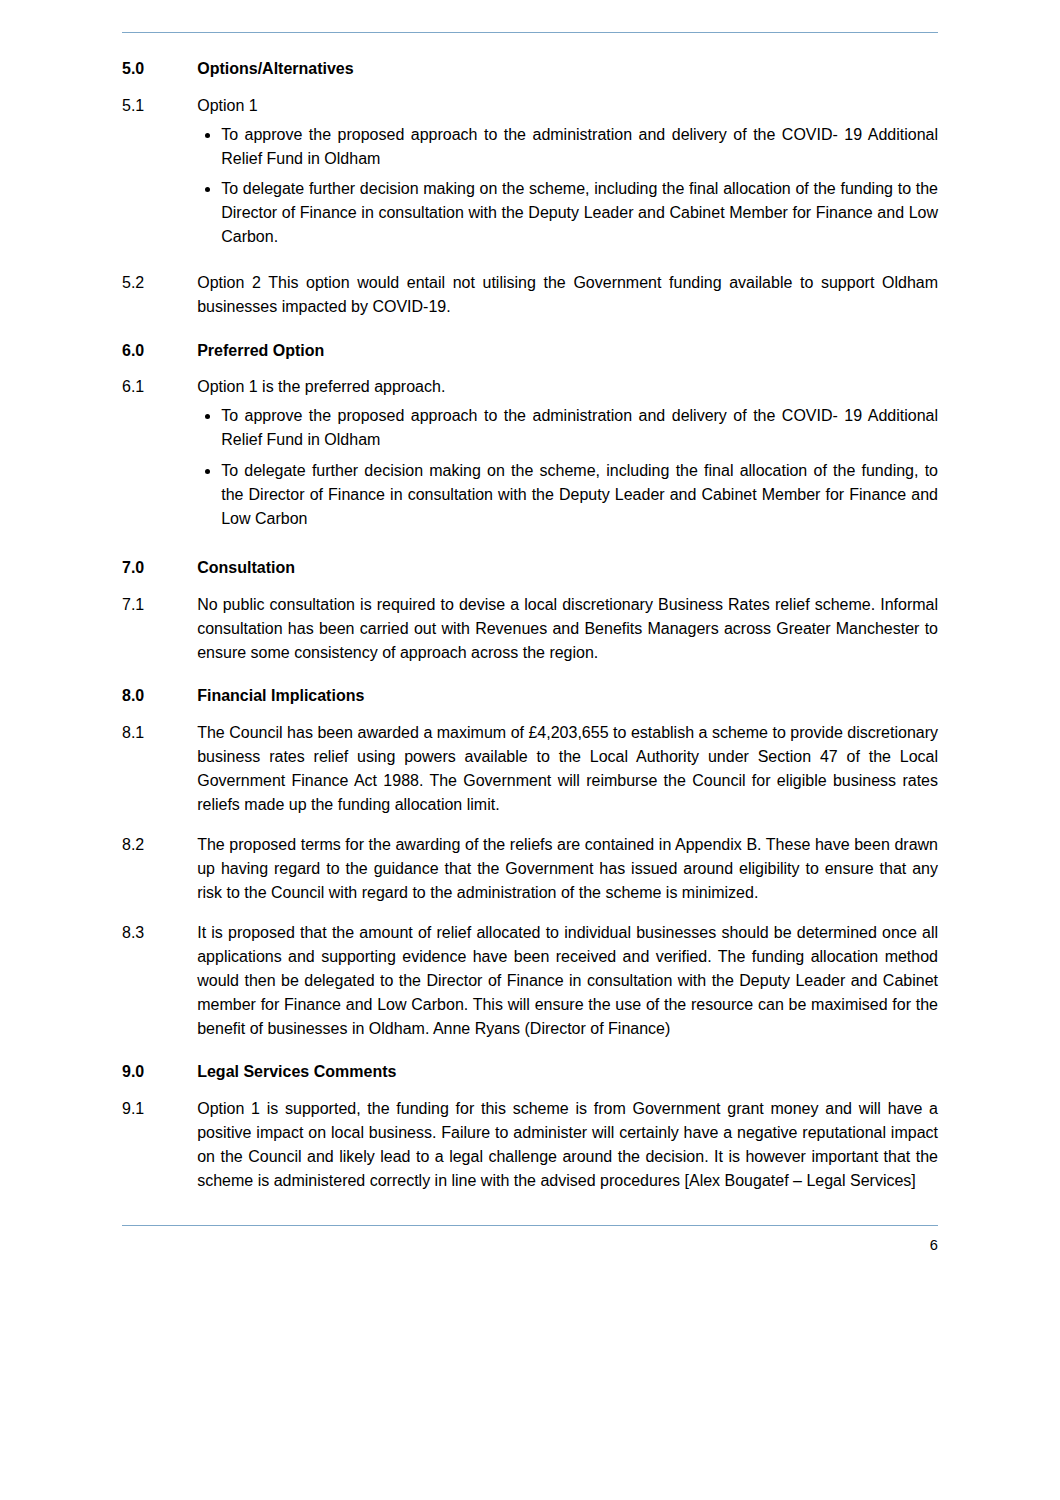5.0 Options/Alternatives
5.1 Option 1
To approve the proposed approach to the administration and delivery of the COVID- 19 Additional Relief Fund in Oldham
To delegate further decision making on the scheme, including the final allocation of the funding to the Director of Finance in consultation with the Deputy Leader and Cabinet Member for Finance and Low Carbon.
5.2 Option 2 This option would entail not utilising the Government funding available to support Oldham businesses impacted by COVID-19.
6.0 Preferred Option
6.1 Option 1 is the preferred approach.
To approve the proposed approach to the administration and delivery of the COVID- 19 Additional Relief Fund in Oldham
To delegate further decision making on the scheme, including the final allocation of the funding, to the Director of Finance in consultation with the Deputy Leader and Cabinet Member for Finance and Low Carbon
7.0 Consultation
7.1 No public consultation is required to devise a local discretionary Business Rates relief scheme. Informal consultation has been carried out with Revenues and Benefits Managers across Greater Manchester to ensure some consistency of approach across the region.
8.0 Financial Implications
8.1 The Council has been awarded a maximum of £4,203,655 to establish a scheme to provide discretionary business rates relief using powers available to the Local Authority under Section 47 of the Local Government Finance Act 1988. The Government will reimburse the Council for eligible business rates reliefs made up the funding allocation limit.
8.2 The proposed terms for the awarding of the reliefs are contained in Appendix B. These have been drawn up having regard to the guidance that the Government has issued around eligibility to ensure that any risk to the Council with regard to the administration of the scheme is minimized.
8.3 It is proposed that the amount of relief allocated to individual businesses should be determined once all applications and supporting evidence have been received and verified. The funding allocation method would then be delegated to the Director of Finance in consultation with the Deputy Leader and Cabinet member for Finance and Low Carbon. This will ensure the use of the resource can be maximised for the benefit of businesses in Oldham. Anne Ryans (Director of Finance)
9.0 Legal Services Comments
9.1 Option 1 is supported, the funding for this scheme is from Government grant money and will have a positive impact on local business. Failure to administer will certainly have a negative reputational impact on the Council and likely lead to a legal challenge around the decision. It is however important that the scheme is administered correctly in line with the advised procedures [Alex Bougatef – Legal Services]
6